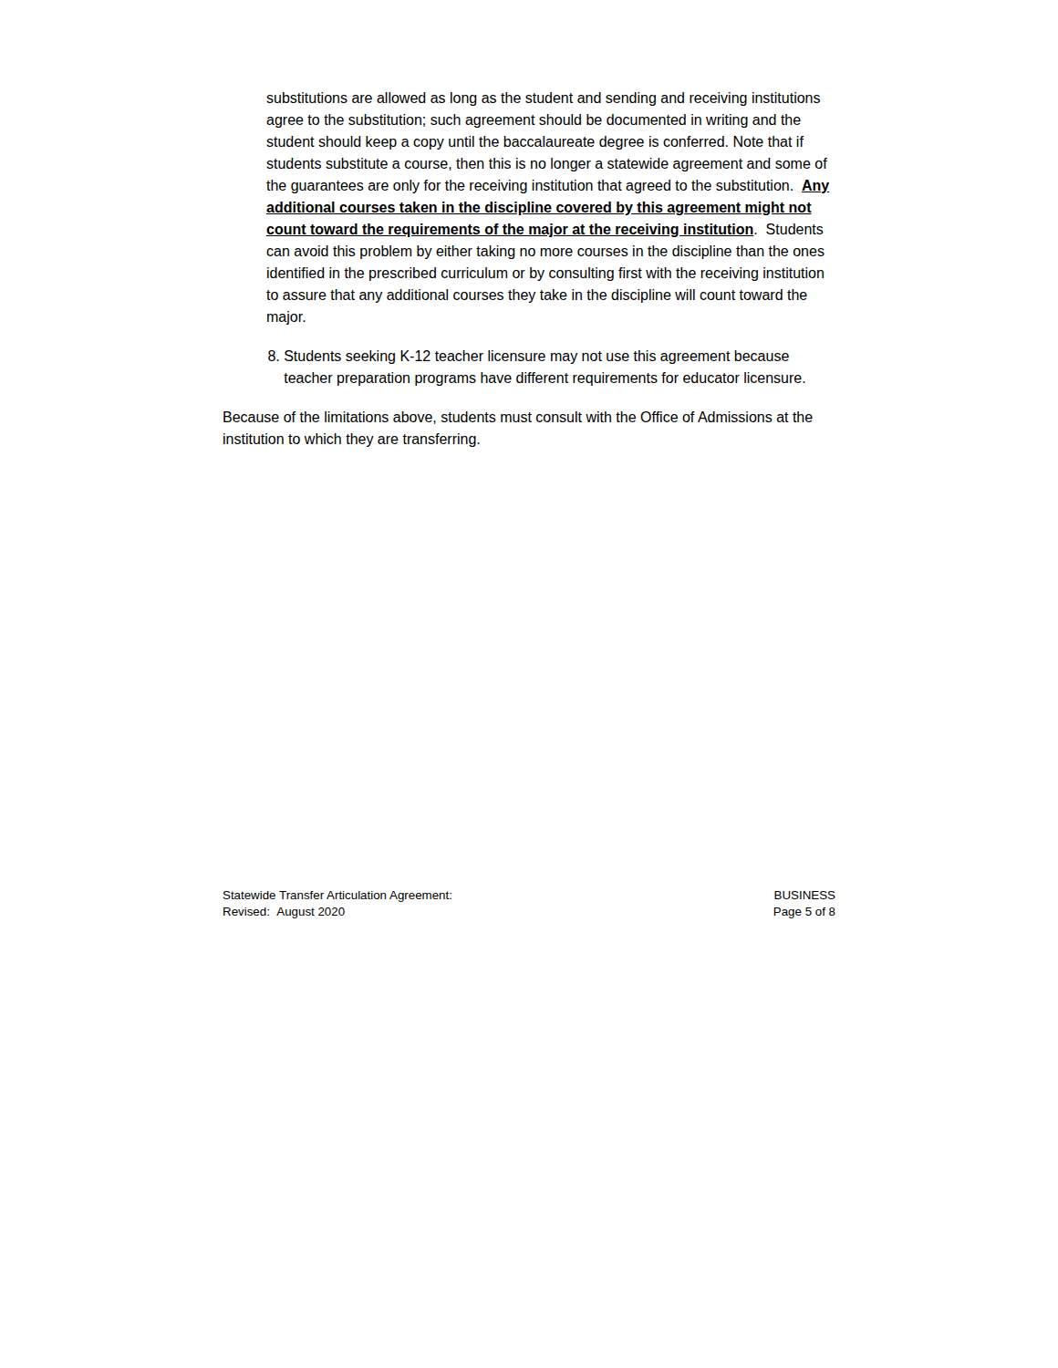substitutions are allowed as long as the student and sending and receiving institutions agree to the substitution; such agreement should be documented in writing and the student should keep a copy until the baccalaureate degree is conferred. Note that if students substitute a course, then this is no longer a statewide agreement and some of the guarantees are only for the receiving institution that agreed to the substitution. Any additional courses taken in the discipline covered by this agreement might not count toward the requirements of the major at the receiving institution. Students can avoid this problem by either taking no more courses in the discipline than the ones identified in the prescribed curriculum or by consulting first with the receiving institution to assure that any additional courses they take in the discipline will count toward the major.
Students seeking K-12 teacher licensure may not use this agreement because teacher preparation programs have different requirements for educator licensure.
Because of the limitations above, students must consult with the Office of Admissions at the institution to which they are transferring.
Statewide Transfer Articulation Agreement: BUSINESS
Revised: August 2020 Page 5 of 8